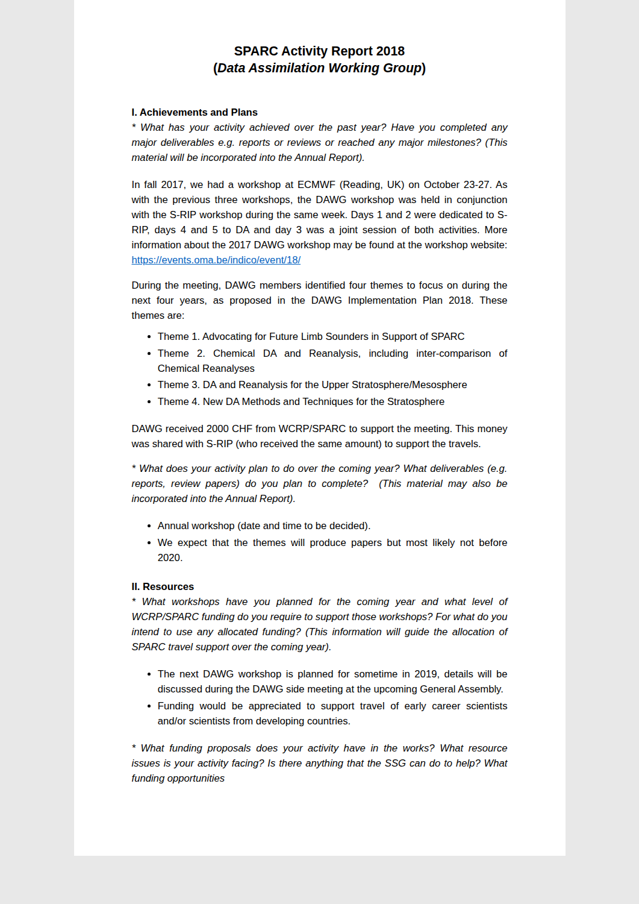SPARC Activity Report 2018
(Data Assimilation Working Group)
I. Achievements and Plans
* What has your activity achieved over the past year? Have you completed any major deliverables e.g. reports or reviews or reached any major milestones? (This material will be incorporated into the Annual Report).
In fall 2017, we had a workshop at ECMWF (Reading, UK) on October 23-27. As with the previous three workshops, the DAWG workshop was held in conjunction with the S-RIP workshop during the same week. Days 1 and 2 were dedicated to S-RIP, days 4 and 5 to DA and day 3 was a joint session of both activities. More information about the 2017 DAWG workshop may be found at the workshop website: https://events.oma.be/indico/event/18/
During the meeting, DAWG members identified four themes to focus on during the next four years, as proposed in the DAWG Implementation Plan 2018. These themes are:
Theme 1. Advocating for Future Limb Sounders in Support of SPARC
Theme 2. Chemical DA and Reanalysis, including inter-comparison of Chemical Reanalyses
Theme 3. DA and Reanalysis for the Upper Stratosphere/Mesosphere
Theme 4. New DA Methods and Techniques for the Stratosphere
DAWG received 2000 CHF from WCRP/SPARC to support the meeting. This money was shared with S-RIP (who received the same amount) to support the travels.
* What does your activity plan to do over the coming year? What deliverables (e.g. reports, review papers) do you plan to complete? (This material may also be incorporated into the Annual Report).
Annual workshop (date and time to be decided).
We expect that the themes will produce papers but most likely not before 2020.
II. Resources
* What workshops have you planned for the coming year and what level of WCRP/SPARC funding do you require to support those workshops? For what do you intend to use any allocated funding? (This information will guide the allocation of SPARC travel support over the coming year).
The next DAWG workshop is planned for sometime in 2019, details will be discussed during the DAWG side meeting at the upcoming General Assembly.
Funding would be appreciated to support travel of early career scientists and/or scientists from developing countries.
* What funding proposals does your activity have in the works? What resource issues is your activity facing? Is there anything that the SSG can do to help? What funding opportunities